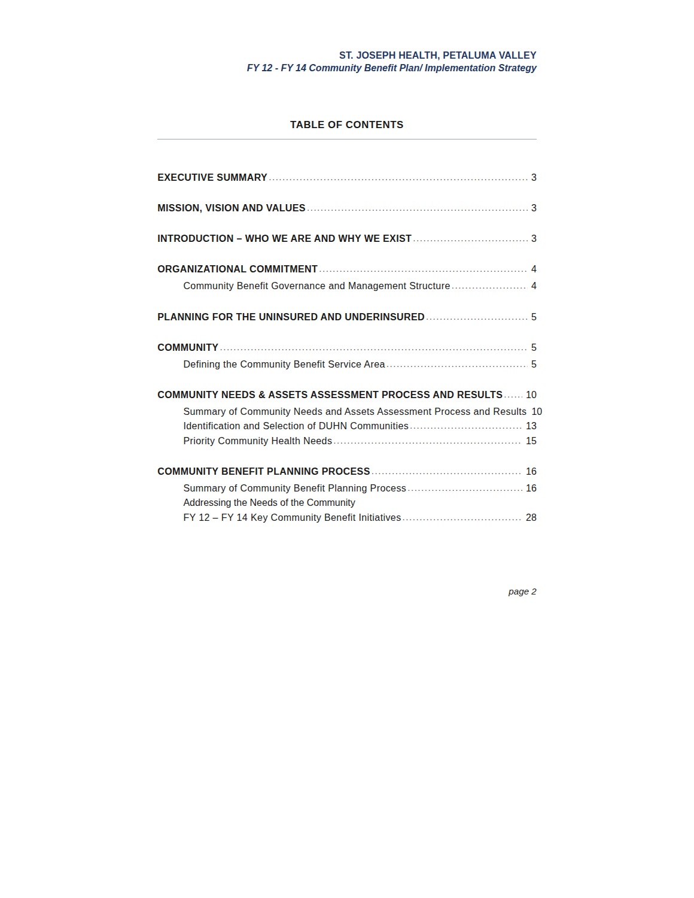ST. JOSEPH HEALTH, PETALUMA VALLEY
FY 12 - FY 14 Community Benefit Plan/ Implementation Strategy
TABLE OF CONTENTS
EXECUTIVE SUMMARY ........................................................................................................................... 3
MISSION, VISION AND VALUES ............................................................................................................. 3
INTRODUCTION – WHO WE ARE AND WHY WE EXIST ..................................................................... 3
ORGANIZATIONAL COMMITMENT ......................................................................................................... 4
Community Benefit Governance and Management Structure .................................................... 4
PLANNING FOR THE UNINSURED AND UNDERINSURED .................................................................. 5
COMMUNITY ......................................................................................................................................... 5
Defining the Community Benefit Service Area ............................................................................. 5
COMMUNITY NEEDS & ASSETS ASSESSMENT PROCESS AND RESULTS ....................................... 10
Summary of Community Needs and Assets Assessment Process and Results ......................... 10
Identification and Selection of DUHN Communities ..................................................................... 13
Priority Community Health Needs .............................................................................................. 15
COMMUNITY BENEFIT PLANNING PROCESS ....................................................................................... 16
Summary of Community Benefit Planning Process ....................................................................... 16
Addressing the Needs of the Community
FY 12 – FY 14 Key Community Benefit Initiatives ....................................................................... 28
page 2